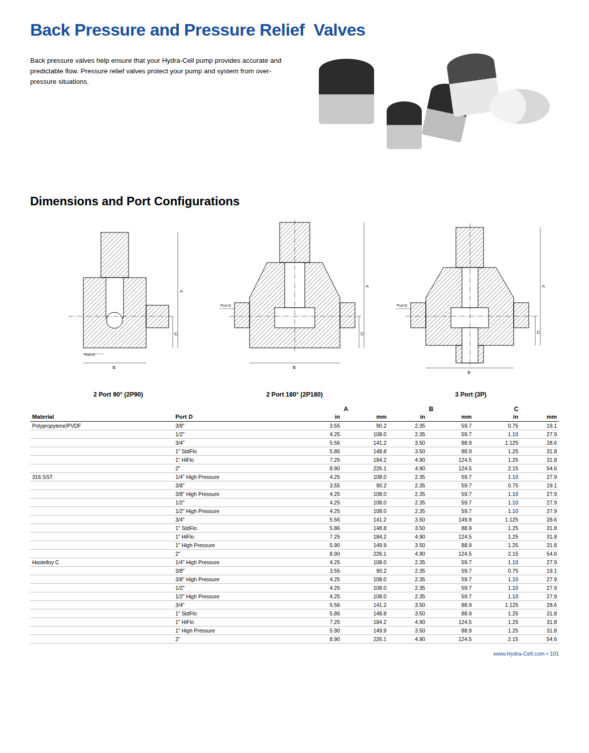Back Pressure and Pressure Relief Valves
Back pressure valves help ensure that your Hydra-Cell pump provides accurate and predictable flow. Pressure relief valves protect your pump and system from over-pressure situations.
Dimensions and Port Configurations
A C B Port D
2 Port 90° (2P90)
A C B Port D
2 Port 180° (2P180)
A C B Port D
3 Port (3P)
| | | A | B | C |
| --- | --- | --- | --- | --- |
| Material | Port D | in | mm | in | mm | in | mm |
| Polypropylene/PVDF | 3/8″ | 3.55 | 90.2 | 2.35 | 59.7 | 0.75 | 19.1 |
| | 1/2″ | 4.25 | 108.0 | 2.35 | 59.7 | 1.10 | 27.9 |
| | 3/4″ | 5.56 | 141.2 | 3.50 | 88.9 | 1.125 | 28.6 |
| | 1″ StdFlo | 5.86 | 148.8 | 3.50 | 88.9 | 1.25 | 31.8 |
| | 1″ HiFlo | 7.25 | 184.2 | 4.90 | 124.5 | 1.25 | 31.8 |
| | 2″ | 8.90 | 226.1 | 4.90 | 124.5 | 2.15 | 54.6 |
| 316 SST | 1/4″ High Pressure | 4.25 | 108.0 | 2.35 | 59.7 | 1.10 | 27.9 |
| | 3/8″ | 3.55 | 90.2 | 2.35 | 59.7 | 0.75 | 19.1 |
| | 3/8″ High Pressure | 4.25 | 108.0 | 2.35 | 59.7 | 1.10 | 27.9 |
| | 1/2″ | 4.25 | 108.0 | 2.35 | 59.7 | 1.10 | 27.9 |
| | 1/2″ High Pressure | 4.25 | 108.0 | 2.35 | 59.7 | 1.10 | 27.9 |
| | 3/4″ | 5.56 | 141.2 | 3.50 | 149.9 | 1.125 | 28.6 |
| | 1″ StdFlo | 5.86 | 148.8 | 3.50 | 88.9 | 1.25 | 31.8 |
| | 1″ HiFlo | 7.25 | 184.2 | 4.90 | 124.5 | 1.25 | 31.8 |
| | 1″ High Pressure | 5.90 | 149.9 | 3.50 | 88.9 | 1.25 | 31.8 |
| | 2″ | 8.90 | 226.1 | 4.90 | 124.5 | 2.15 | 54.6 |
| Hastelloy C | 1/4″ High Pressure | 4.25 | 108.0 | 2.35 | 59.7 | 1.10 | 27.9 |
| | 3/8″ | 3.55 | 90.2 | 2.35 | 59.7 | 0.75 | 19.1 |
| | 3/8″ High Pressure | 4.25 | 108.0 | 2.35 | 59.7 | 1.10 | 27.9 |
| | 1/2″ | 4.25 | 108.0 | 2.35 | 59.7 | 1.10 | 27.9 |
| | 1/2″ High Pressure | 4.25 | 108.0 | 2.35 | 59.7 | 1.10 | 27.9 |
| | 3/4″ | 5.56 | 141.2 | 3.50 | 88.9 | 1.125 | 28.6 |
| | 1″ StdFlo | 5.86 | 148.8 | 3.50 | 88.9 | 1.25 | 31.8 |
| | 1″ HiFlo | 7.25 | 184.2 | 4.90 | 124.5 | 1.25 | 31.8 |
| | 1″ High Pressure | 5.90 | 149.9 | 3.50 | 88.9 | 1.25 | 31.8 |
| | 2″ | 8.90 | 226.1 | 4.90 | 124.5 | 2.15 | 54.6 |
www.Hydra-Cell.com • 101